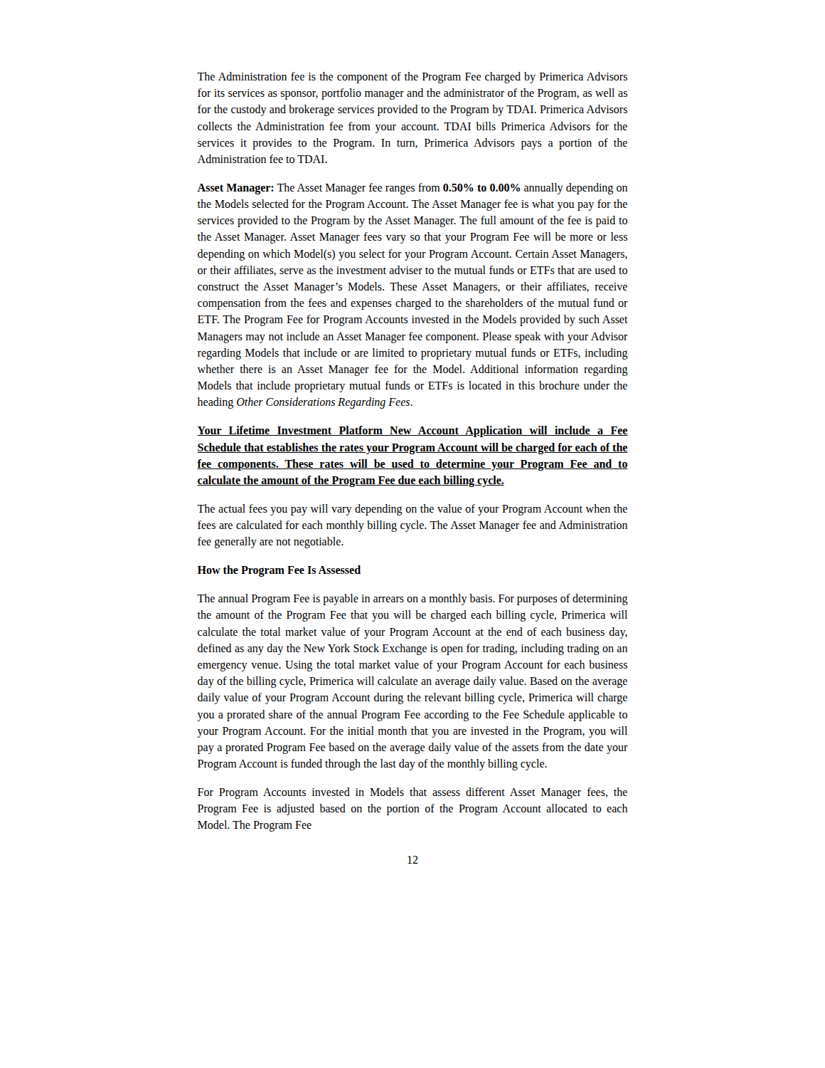The Administration fee is the component of the Program Fee charged by Primerica Advisors for its services as sponsor, portfolio manager and the administrator of the Program, as well as for the custody and brokerage services provided to the Program by TDAI. Primerica Advisors collects the Administration fee from your account. TDAI bills Primerica Advisors for the services it provides to the Program. In turn, Primerica Advisors pays a portion of the Administration fee to TDAI.
Asset Manager: The Asset Manager fee ranges from 0.50% to 0.00% annually depending on the Models selected for the Program Account. The Asset Manager fee is what you pay for the services provided to the Program by the Asset Manager. The full amount of the fee is paid to the Asset Manager. Asset Manager fees vary so that your Program Fee will be more or less depending on which Model(s) you select for your Program Account. Certain Asset Managers, or their affiliates, serve as the investment adviser to the mutual funds or ETFs that are used to construct the Asset Manager’s Models. These Asset Managers, or their affiliates, receive compensation from the fees and expenses charged to the shareholders of the mutual fund or ETF. The Program Fee for Program Accounts invested in the Models provided by such Asset Managers may not include an Asset Manager fee component. Please speak with your Advisor regarding Models that include or are limited to proprietary mutual funds or ETFs, including whether there is an Asset Manager fee for the Model. Additional information regarding Models that include proprietary mutual funds or ETFs is located in this brochure under the heading Other Considerations Regarding Fees.
Your Lifetime Investment Platform New Account Application will include a Fee Schedule that establishes the rates your Program Account will be charged for each of the fee components. These rates will be used to determine your Program Fee and to calculate the amount of the Program Fee due each billing cycle.
The actual fees you pay will vary depending on the value of your Program Account when the fees are calculated for each monthly billing cycle. The Asset Manager fee and Administration fee generally are not negotiable.
How the Program Fee Is Assessed
The annual Program Fee is payable in arrears on a monthly basis. For purposes of determining the amount of the Program Fee that you will be charged each billing cycle, Primerica will calculate the total market value of your Program Account at the end of each business day, defined as any day the New York Stock Exchange is open for trading, including trading on an emergency venue. Using the total market value of your Program Account for each business day of the billing cycle, Primerica will calculate an average daily value. Based on the average daily value of your Program Account during the relevant billing cycle, Primerica will charge you a prorated share of the annual Program Fee according to the Fee Schedule applicable to your Program Account. For the initial month that you are invested in the Program, you will pay a prorated Program Fee based on the average daily value of the assets from the date your Program Account is funded through the last day of the monthly billing cycle.
For Program Accounts invested in Models that assess different Asset Manager fees, the Program Fee is adjusted based on the portion of the Program Account allocated to each Model. The Program Fee
12